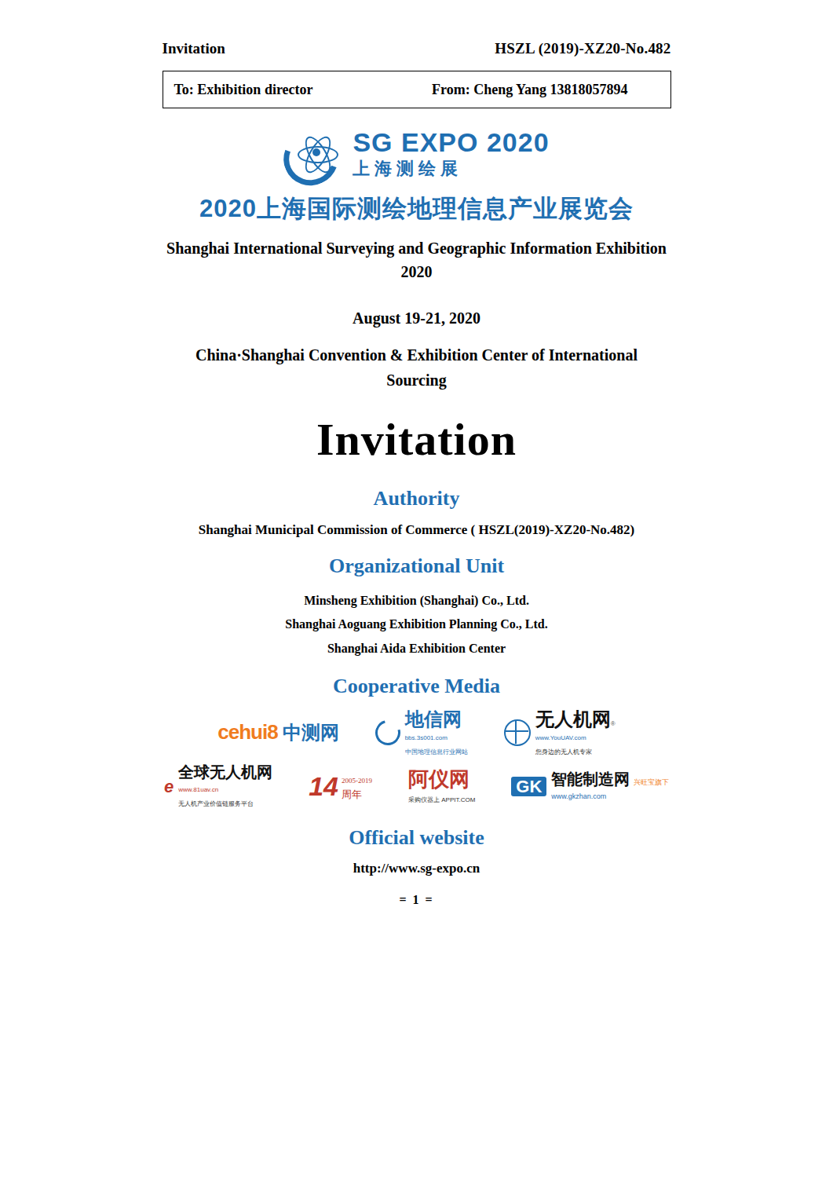Invitation
HSZL (2019)-XZ20-No.482
To: Exhibition director
From: Cheng Yang 13818057894
SG EXPO 2020
上海测绘展
2020上海国际测绘地理信息产业展览会
Shanghai International Surveying and Geographic Information Exhibition
2020
August 19-21, 2020
China·Shanghai Convention & Exhibition Center of International
Sourcing
Invitation
Authority
Shanghai Municipal Commission of Commerce ( HSZL(2019)-XZ20-No.482)
Organizational Unit
Minsheng Exhibition (Shanghai) Co., Ltd.
Shanghai Aoguang Exhibition Planning Co., Ltd.
Shanghai Aida Exhibition Center
Cooperative Media
cehui8 中测网
地信网
bbs.3s001.com
中国地理信息行业网站
无人机网®
www.YouUAV.com
您身边的无人机专家
e 全球无人机网
www.81uav.cn
无人机产业价值链服务平台
14 2005-2019
周年
阿仪网
采购仪器上 APPIT.COM
GK 智能制造网 兴旺宝旗下
www.gkzhan.com
Official website
http://www.sg-expo.cn
= 1 =